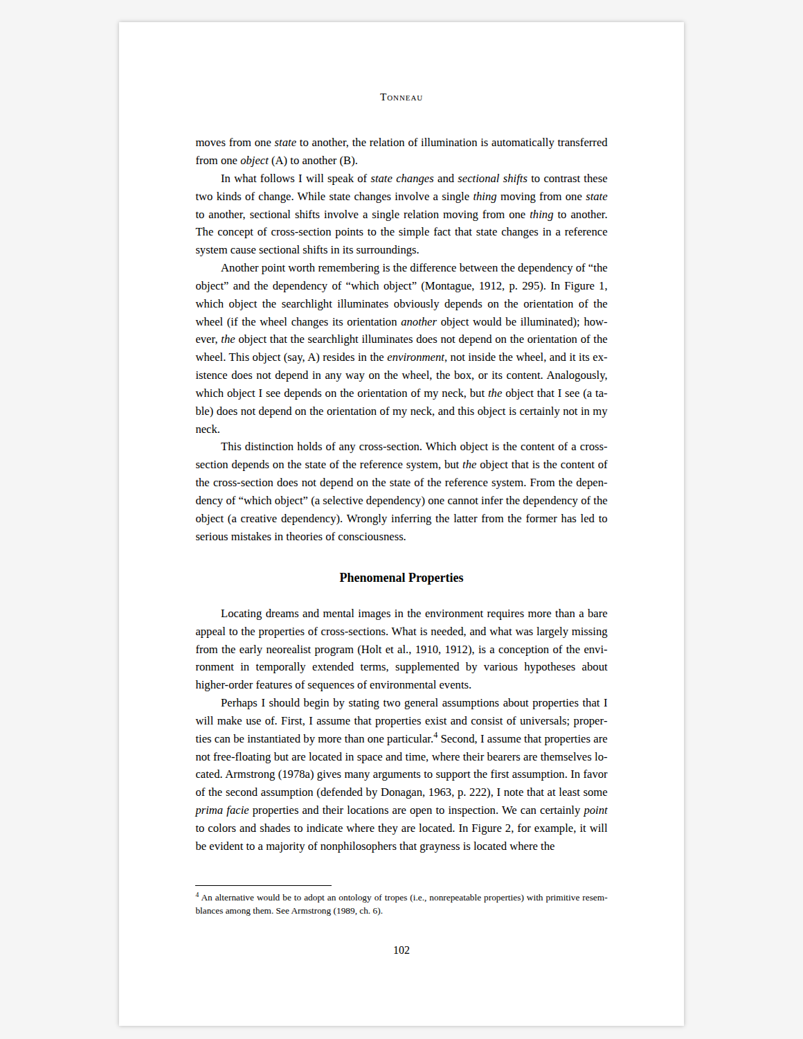Tonneau
moves from one state to another, the relation of illumination is automatically transferred from one object (A) to another (B).
In what follows I will speak of state changes and sectional shifts to contrast these two kinds of change. While state changes involve a single thing moving from one state to another, sectional shifts involve a single relation moving from one thing to another. The concept of cross-section points to the simple fact that state changes in a reference system cause sectional shifts in its surroundings.
Another point worth remembering is the difference between the dependency of “the object” and the dependency of “which object” (Montague, 1912, p. 295). In Figure 1, which object the searchlight illuminates obviously depends on the orientation of the wheel (if the wheel changes its orientation another object would be illuminated); however, the object that the searchlight illuminates does not depend on the orientation of the wheel. This object (say, A) resides in the environment, not inside the wheel, and it its existence does not depend in any way on the wheel, the box, or its content. Analogously, which object I see depends on the orientation of my neck, but the object that I see (a table) does not depend on the orientation of my neck, and this object is certainly not in my neck.
This distinction holds of any cross-section. Which object is the content of a cross-section depends on the state of the reference system, but the object that is the content of the cross-section does not depend on the state of the reference system. From the dependency of “which object” (a selective dependency) one cannot infer the dependency of the object (a creative dependency). Wrongly inferring the latter from the former has led to serious mistakes in theories of consciousness.
Phenomenal Properties
Locating dreams and mental images in the environment requires more than a bare appeal to the properties of cross-sections. What is needed, and what was largely missing from the early neorealist program (Holt et al., 1910, 1912), is a conception of the environment in temporally extended terms, supplemented by various hypotheses about higher-order features of sequences of environmental events.
Perhaps I should begin by stating two general assumptions about properties that I will make use of. First, I assume that properties exist and consist of universals; properties can be instantiated by more than one particular.4 Second, I assume that properties are not free-floating but are located in space and time, where their bearers are themselves located. Armstrong (1978a) gives many arguments to support the first assumption. In favor of the second assumption (defended by Donagan, 1963, p. 222), I note that at least some prima facie properties and their locations are open to inspection. We can certainly point to colors and shades to indicate where they are located. In Figure 2, for example, it will be evident to a majority of nonphilosophers that grayness is located where the
4 An alternative would be to adopt an ontology of tropes (i.e., nonrepeatable properties) with primitive resemblances among them. See Armstrong (1989, ch. 6).
102